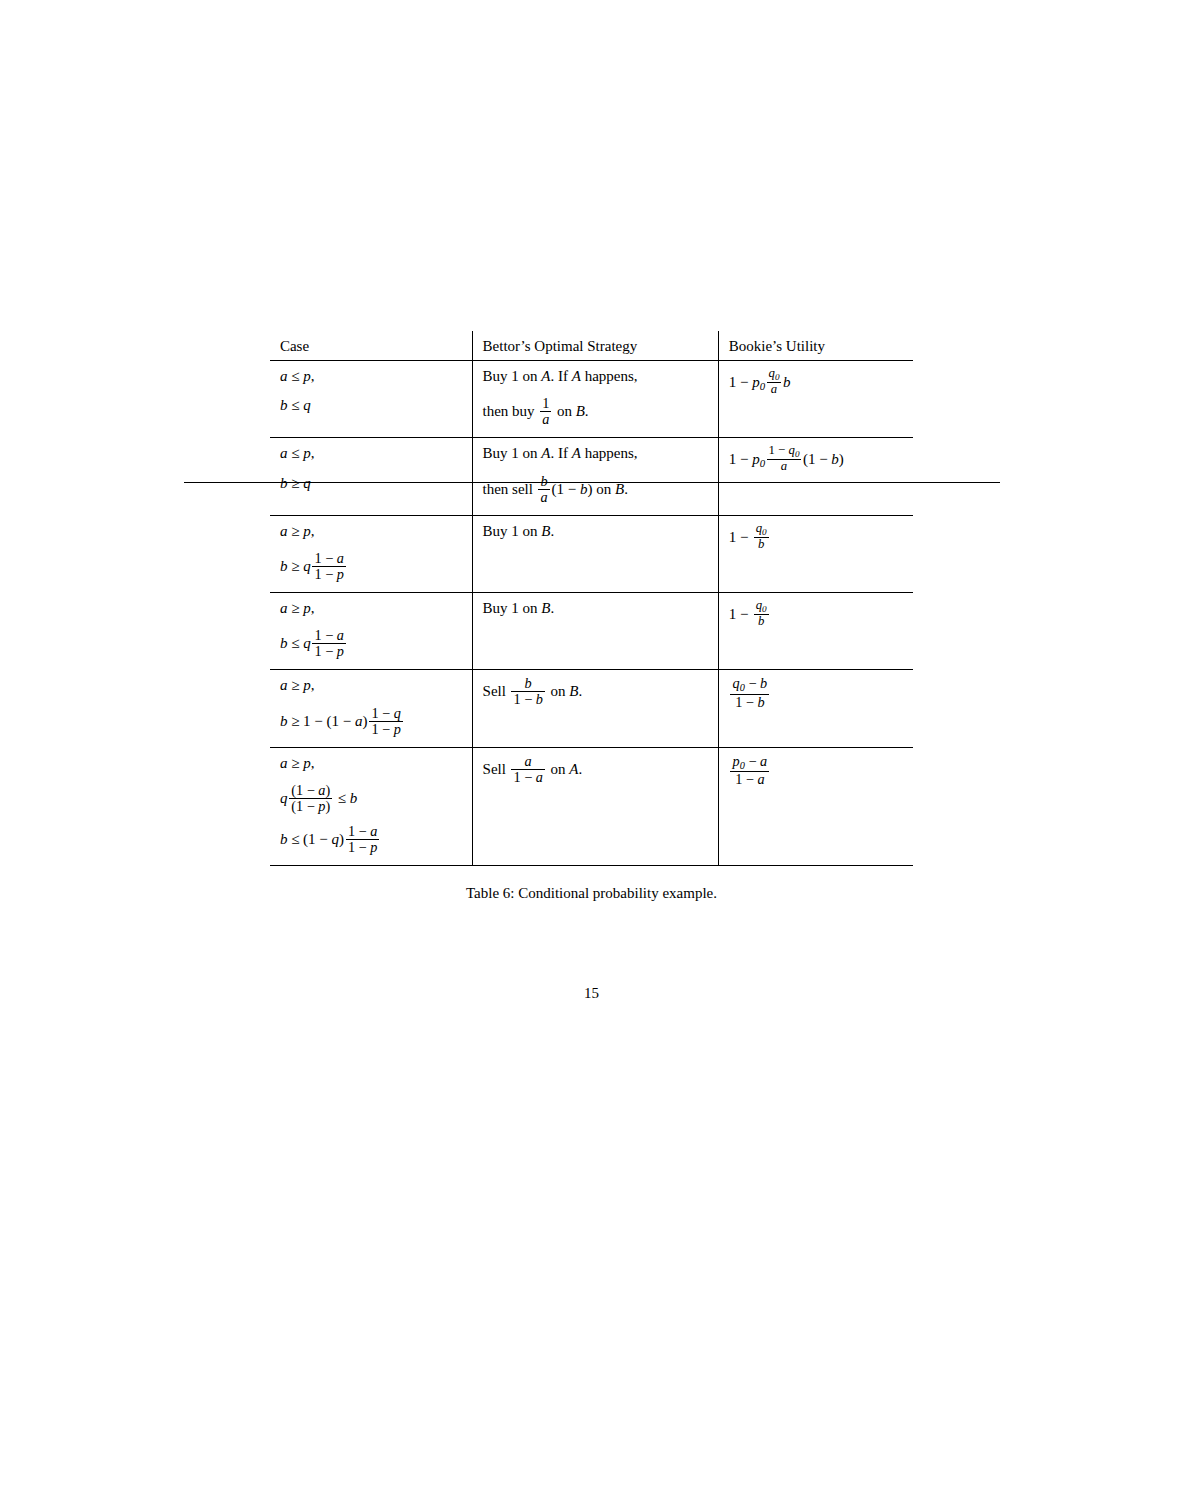| Case | Bettor’s Optimal Strategy | Bookie’s Utility |
| --- | --- | --- |
| a ≤ p , b ≤ q | Buy 1 on A . If A happens, then buy 1 a on B . | 1 − p 0 q 0 a b |
| a ≤ p , b ≥ q | Buy 1 on A . If A happens, then sell b a (1 − b ) on B . | 1 − p 0 1 − q 0 a (1 − b ) |
| a ≥ p , b ≥ q 1 − a 1 − p | Buy 1 on B . | 1 − q 0 b |
| a ≥ p , b ≤ q 1 − a 1 − p | Buy 1 on B . | 1 − q 0 b |
| a ≥ p , b ≥ 1 − (1 − a ) 1 − q 1 − p | Sell b 1 − b on B . | q 0 − b 1 − b |
| a ≥ p , q (1 − a ) (1 − p ) ≤ b b ≤ (1 − q ) 1 − a 1 − p | Sell a 1 − a on A . | p 0 − a 1 − a |
Table 6: Conditional probability example.
15